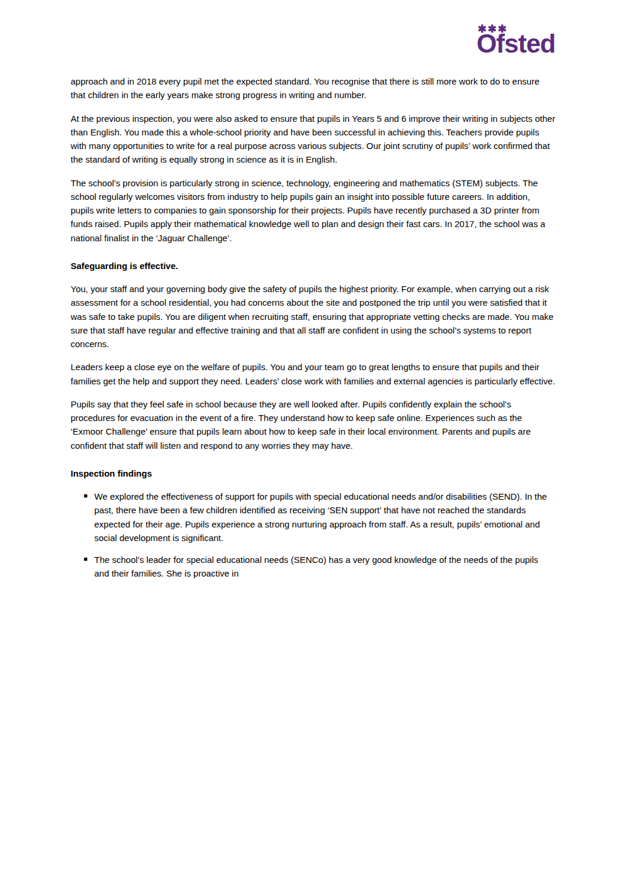✱✱✱ Ofsted
approach and in 2018 every pupil met the expected standard. You recognise that there is still more work to do to ensure that children in the early years make strong progress in writing and number.
At the previous inspection, you were also asked to ensure that pupils in Years 5 and 6 improve their writing in subjects other than English. You made this a whole-school priority and have been successful in achieving this. Teachers provide pupils with many opportunities to write for a real purpose across various subjects. Our joint scrutiny of pupils’ work confirmed that the standard of writing is equally strong in science as it is in English.
The school’s provision is particularly strong in science, technology, engineering and mathematics (STEM) subjects. The school regularly welcomes visitors from industry to help pupils gain an insight into possible future careers. In addition, pupils write letters to companies to gain sponsorship for their projects. Pupils have recently purchased a 3D printer from funds raised. Pupils apply their mathematical knowledge well to plan and design their fast cars. In 2017, the school was a national finalist in the ‘Jaguar Challenge’.
Safeguarding is effective.
You, your staff and your governing body give the safety of pupils the highest priority. For example, when carrying out a risk assessment for a school residential, you had concerns about the site and postponed the trip until you were satisfied that it was safe to take pupils. You are diligent when recruiting staff, ensuring that appropriate vetting checks are made. You make sure that staff have regular and effective training and that all staff are confident in using the school’s systems to report concerns.
Leaders keep a close eye on the welfare of pupils. You and your team go to great lengths to ensure that pupils and their families get the help and support they need. Leaders’ close work with families and external agencies is particularly effective.
Pupils say that they feel safe in school because they are well looked after. Pupils confidently explain the school’s procedures for evacuation in the event of a fire. They understand how to keep safe online. Experiences such as the ‘Exmoor Challenge’ ensure that pupils learn about how to keep safe in their local environment. Parents and pupils are confident that staff will listen and respond to any worries they may have.
Inspection findings
We explored the effectiveness of support for pupils with special educational needs and/or disabilities (SEND). In the past, there have been a few children identified as receiving ‘SEN support’ that have not reached the standards expected for their age. Pupils experience a strong nurturing approach from staff. As a result, pupils’ emotional and social development is significant.
The school’s leader for special educational needs (SENCo) has a very good knowledge of the needs of the pupils and their families. She is proactive in